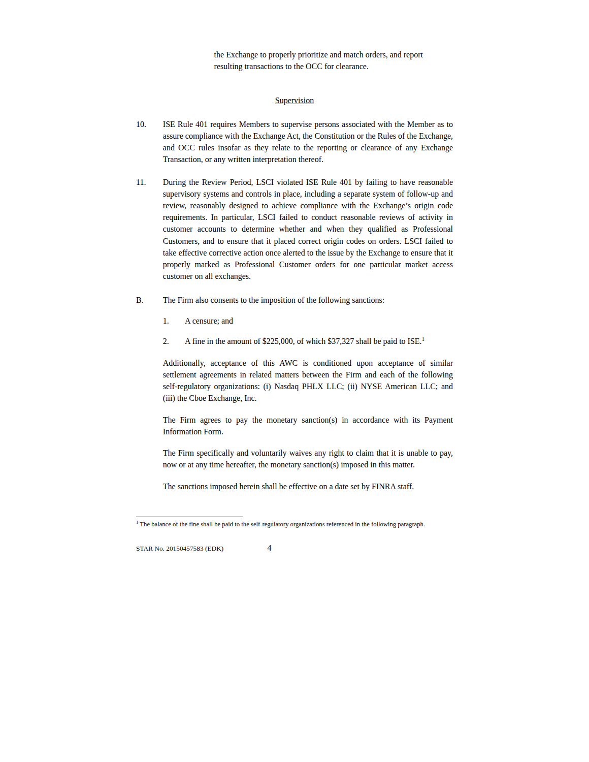the Exchange to properly prioritize and match orders, and report resulting transactions to the OCC for clearance.
Supervision
10. ISE Rule 401 requires Members to supervise persons associated with the Member as to assure compliance with the Exchange Act, the Constitution or the Rules of the Exchange, and OCC rules insofar as they relate to the reporting or clearance of any Exchange Transaction, or any written interpretation thereof.
11. During the Review Period, LSCI violated ISE Rule 401 by failing to have reasonable supervisory systems and controls in place, including a separate system of follow-up and review, reasonably designed to achieve compliance with the Exchange’s origin code requirements. In particular, LSCI failed to conduct reasonable reviews of activity in customer accounts to determine whether and when they qualified as Professional Customers, and to ensure that it placed correct origin codes on orders. LSCI failed to take effective corrective action once alerted to the issue by the Exchange to ensure that it properly marked as Professional Customer orders for one particular market access customer on all exchanges.
B. The Firm also consents to the imposition of the following sanctions:
1. A censure; and
2. A fine in the amount of $225,000, of which $37,327 shall be paid to ISE.1
Additionally, acceptance of this AWC is conditioned upon acceptance of similar settlement agreements in related matters between the Firm and each of the following self-regulatory organizations: (i) Nasdaq PHLX LLC; (ii) NYSE American LLC; and (iii) the Cboe Exchange, Inc.
The Firm agrees to pay the monetary sanction(s) in accordance with its Payment Information Form.
The Firm specifically and voluntarily waives any right to claim that it is unable to pay, now or at any time hereafter, the monetary sanction(s) imposed in this matter.
The sanctions imposed herein shall be effective on a date set by FINRA staff.
1 The balance of the fine shall be paid to the self-regulatory organizations referenced in the following paragraph.
STAR No. 20150457583 (EDK) 4